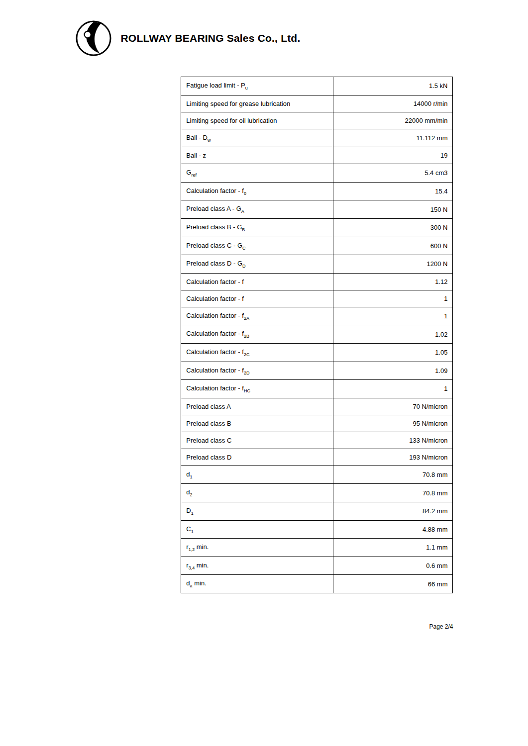ROLLWAY BEARING Sales Co., Ltd.
| Fatigue load limit - P u | 1.5 kN |
| Limiting speed for grease lubrication | 14000 r/min |
| Limiting speed for oil lubrication | 22000 mm/min |
| Ball - D w | 11.112 mm |
| Ball - z | 19 |
| G ref | 5.4 cm3 |
| Calculation factor - f 0 | 15.4 |
| Preload class A - G A | 150 N |
| Preload class B - G B | 300 N |
| Preload class C - G C | 600 N |
| Preload class D - G D | 1200 N |
| Calculation factor - f | 1.12 |
| Calculation factor - f | 1 |
| Calculation factor - f 2A | 1 |
| Calculation factor - f 2B | 1.02 |
| Calculation factor - f 2C | 1.05 |
| Calculation factor - f 2D | 1.09 |
| Calculation factor - f HC | 1 |
| Preload class A | 70 N/micron |
| Preload class B | 95 N/micron |
| Preload class C | 133 N/micron |
| Preload class D | 193 N/micron |
| d 1 | 70.8 mm |
| d 2 | 70.8 mm |
| D 1 | 84.2 mm |
| C 1 | 4.88 mm |
| r 1,2 min. | 1.1 mm |
| r 3,4 min. | 0.6 mm |
| d a min. | 66 mm |
Page 2/4